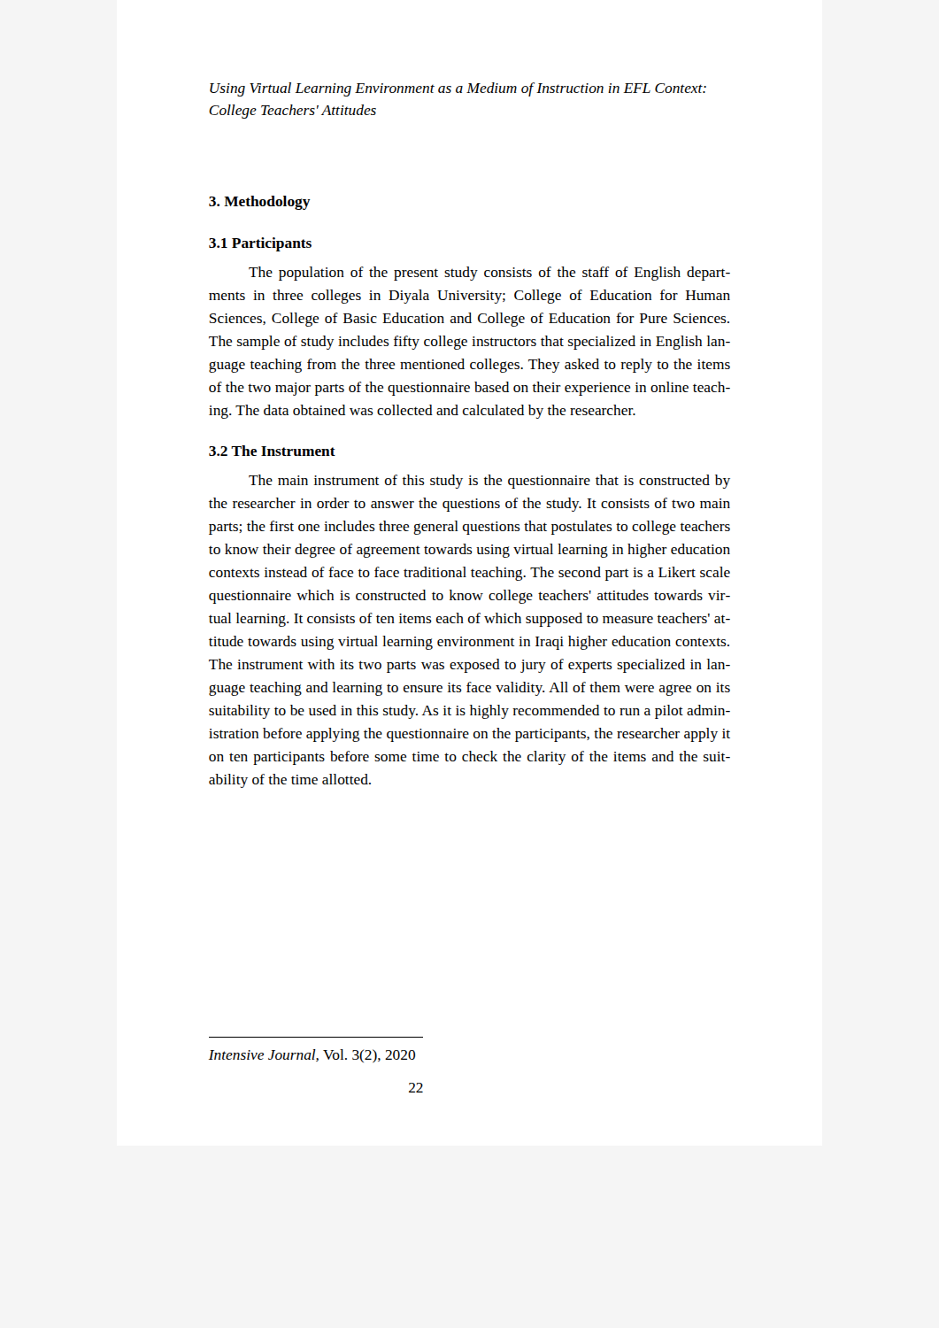Using Virtual Learning Environment as a Medium of Instruction in EFL Context: College Teachers' Attitudes
3. Methodology
3.1 Participants
The population of the present study consists of the staff of English departments in three colleges in Diyala University; College of Education for Human Sciences, College of Basic Education and College of Education for Pure Sciences. The sample of study includes fifty college instructors that specialized in English language teaching from the three mentioned colleges. They asked to reply to the items of the two major parts of the questionnaire based on their experience in online teaching. The data obtained was collected and calculated by the researcher.
3.2 The Instrument
The main instrument of this study is the questionnaire that is constructed by the researcher in order to answer the questions of the study. It consists of two main parts; the first one includes three general questions that postulates to college teachers to know their degree of agreement towards using virtual learning in higher education contexts instead of face to face traditional teaching. The second part is a Likert scale questionnaire which is constructed to know college teachers' attitudes towards virtual learning. It consists of ten items each of which supposed to measure teachers' attitude towards using virtual learning environment in Iraqi higher education contexts. The instrument with its two parts was exposed to jury of experts specialized in language teaching and learning to ensure its face validity. All of them were agree on its suitability to be used in this study. As it is highly recommended to run a pilot administration before applying the questionnaire on the participants, the researcher apply it on ten participants before some time to check the clarity of the items and the suitability of the time allotted.
Intensive Journal, Vol. 3(2), 2020
22